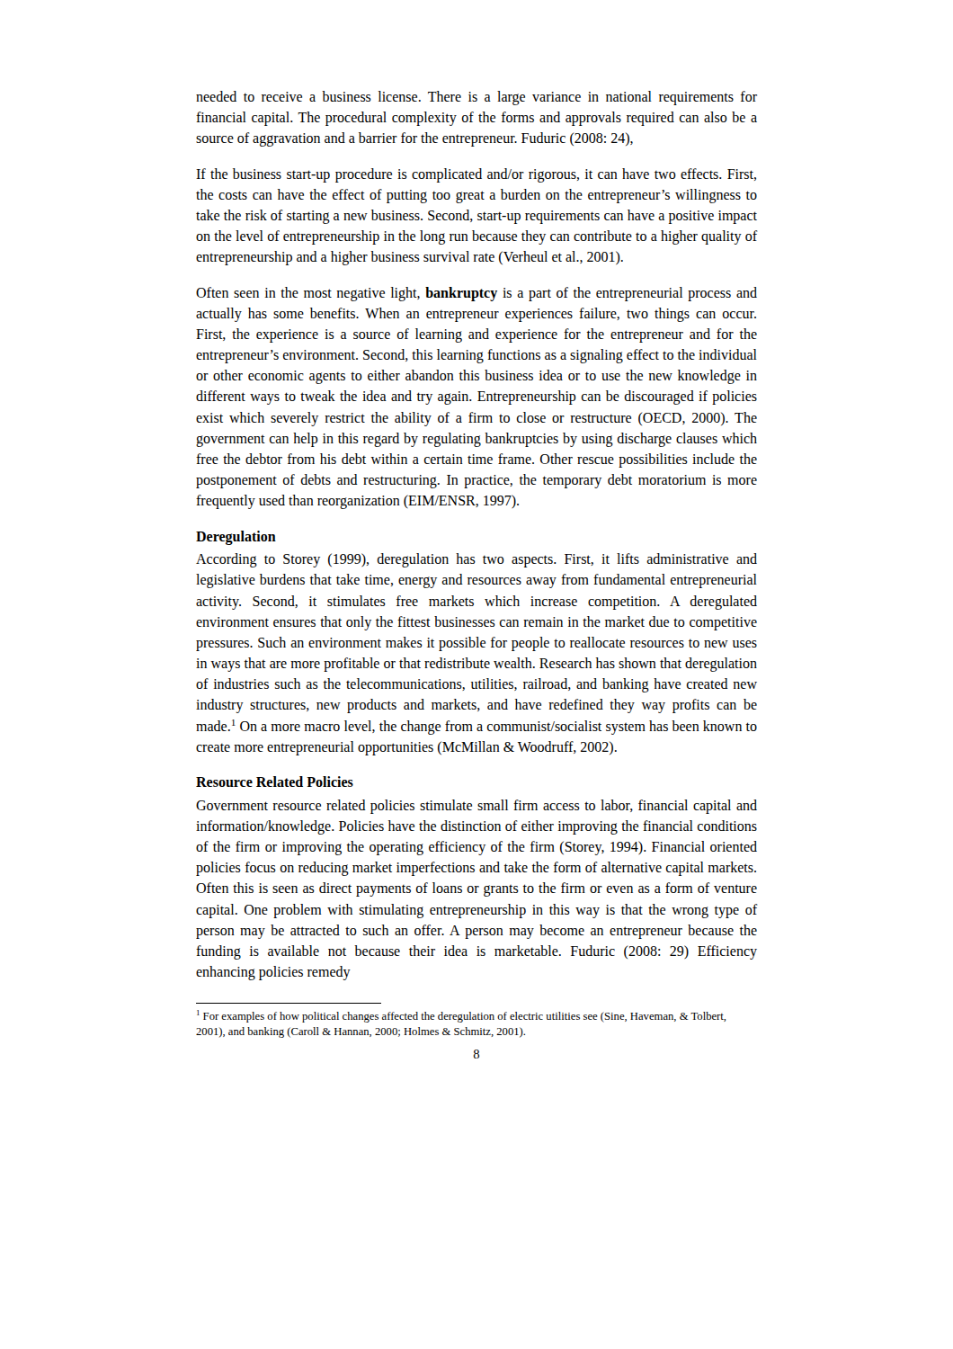needed to receive a business license. There is a large variance in national requirements for financial capital. The procedural complexity of the forms and approvals required can also be a source of aggravation and a barrier for the entrepreneur. Fuduric (2008: 24),
If the business start-up procedure is complicated and/or rigorous, it can have two effects. First, the costs can have the effect of putting too great a burden on the entrepreneur’s willingness to take the risk of starting a new business. Second, start-up requirements can have a positive impact on the level of entrepreneurship in the long run because they can contribute to a higher quality of entrepreneurship and a higher business survival rate (Verheul et al., 2001).
Often seen in the most negative light, bankruptcy is a part of the entrepreneurial process and actually has some benefits. When an entrepreneur experiences failure, two things can occur. First, the experience is a source of learning and experience for the entrepreneur and for the entrepreneur’s environment. Second, this learning functions as a signaling effect to the individual or other economic agents to either abandon this business idea or to use the new knowledge in different ways to tweak the idea and try again. Entrepreneurship can be discouraged if policies exist which severely restrict the ability of a firm to close or restructure (OECD, 2000). The government can help in this regard by regulating bankruptcies by using discharge clauses which free the debtor from his debt within a certain time frame. Other rescue possibilities include the postponement of debts and restructuring. In practice, the temporary debt moratorium is more frequently used than reorganization (EIM/ENSR, 1997).
Deregulation
According to Storey (1999), deregulation has two aspects. First, it lifts administrative and legislative burdens that take time, energy and resources away from fundamental entrepreneurial activity. Second, it stimulates free markets which increase competition. A deregulated environment ensures that only the fittest businesses can remain in the market due to competitive pressures. Such an environment makes it possible for people to reallocate resources to new uses in ways that are more profitable or that redistribute wealth. Research has shown that deregulation of industries such as the telecommunications, utilities, railroad, and banking have created new industry structures, new products and markets, and have redefined they way profits can be made.1 On a more macro level, the change from a communist/socialist system has been known to create more entrepreneurial opportunities (McMillan & Woodruff, 2002).
Resource Related Policies
Government resource related policies stimulate small firm access to labor, financial capital and information/knowledge. Policies have the distinction of either improving the financial conditions of the firm or improving the operating efficiency of the firm (Storey, 1994). Financial oriented policies focus on reducing market imperfections and take the form of alternative capital markets. Often this is seen as direct payments of loans or grants to the firm or even as a form of venture capital. One problem with stimulating entrepreneurship in this way is that the wrong type of person may be attracted to such an offer. A person may become an entrepreneur because the funding is available not because their idea is marketable. Fuduric (2008: 29) Efficiency enhancing policies remedy
1 For examples of how political changes affected the deregulation of electric utilities see (Sine, Haveman, & Tolbert, 2001), and banking (Caroll & Hannan, 2000; Holmes & Schmitz, 2001).
8